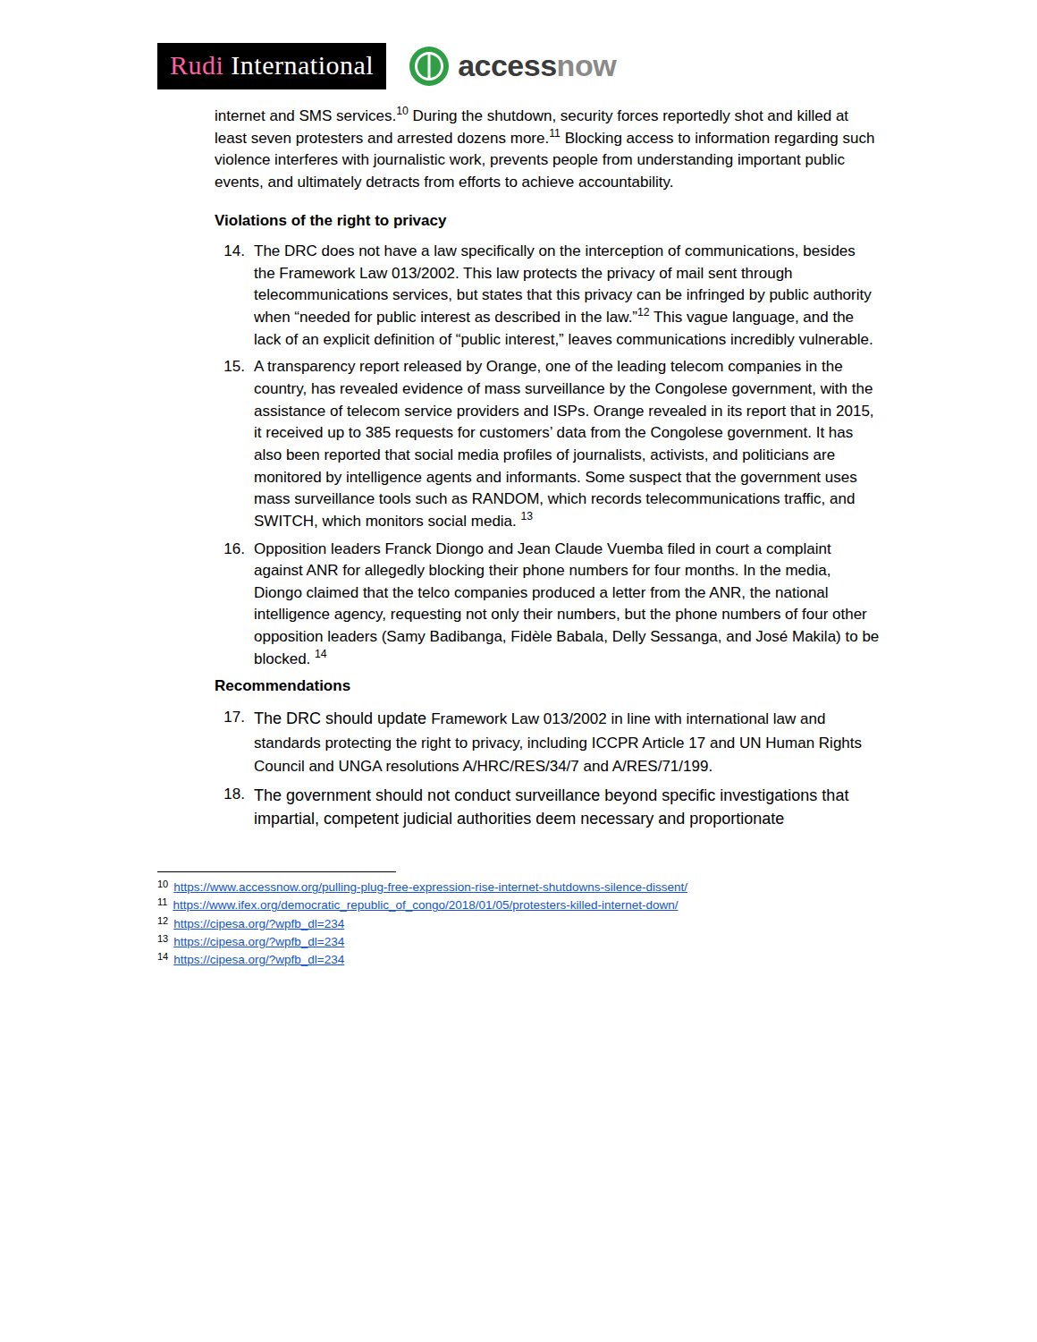Rudi International
accessnow
internet and SMS services.10 During the shutdown, security forces reportedly shot and killed at least seven protesters and arrested dozens more.11 Blocking access to information regarding such violence interferes with journalistic work, prevents people from understanding important public events, and ultimately detracts from efforts to achieve accountability.
Violations of the right to privacy
14. The DRC does not have a law specifically on the interception of communications, besides the Framework Law 013/2002. This law protects the privacy of mail sent through telecommunications services, but states that this privacy can be infringed by public authority when “needed for public interest as described in the law.”12 This vague language, and the lack of an explicit definition of “public interest,” leaves communications incredibly vulnerable.
15. A transparency report released by Orange, one of the leading telecom companies in the country, has revealed evidence of mass surveillance by the Congolese government, with the assistance of telecom service providers and ISPs. Orange revealed in its report that in 2015, it received up to 385 requests for customers’ data from the Congolese government. It has also been reported that social media profiles of journalists, activists, and politicians are monitored by intelligence agents and informants. Some suspect that the government uses mass surveillance tools such as RANDOM, which records telecommunications traffic, and SWITCH, which monitors social media. 13
16. Opposition leaders Franck Diongo and Jean Claude Vuemba filed in court a complaint against ANR for allegedly blocking their phone numbers for four months. In the media, Diongo claimed that the telco companies produced a letter from the ANR, the national intelligence agency, requesting not only their numbers, but the phone numbers of four other opposition leaders (Samy Badibanga, Fidèle Babala, Delly Sessanga, and José Makila) to be blocked. 14
Recommendations
17. The DRC should update Framework Law 013/2002 in line with international law and standards protecting the right to privacy, including ICCPR Article 17 and UN Human Rights Council and UNGA resolutions A/HRC/RES/34/7 and A/RES/71/199.
18. The government should not conduct surveillance beyond specific investigations that impartial, competent judicial authorities deem necessary and proportionate
10 https://www.accessnow.org/pulling-plug-free-expression-rise-internet-shutdowns-silence-dissent/
11 https://www.ifex.org/democratic_republic_of_congo/2018/01/05/protesters-killed-internet-down/
12 https://cipesa.org/?wpfb_dl=234
13 https://cipesa.org/?wpfb_dl=234
14 https://cipesa.org/?wpfb_dl=234